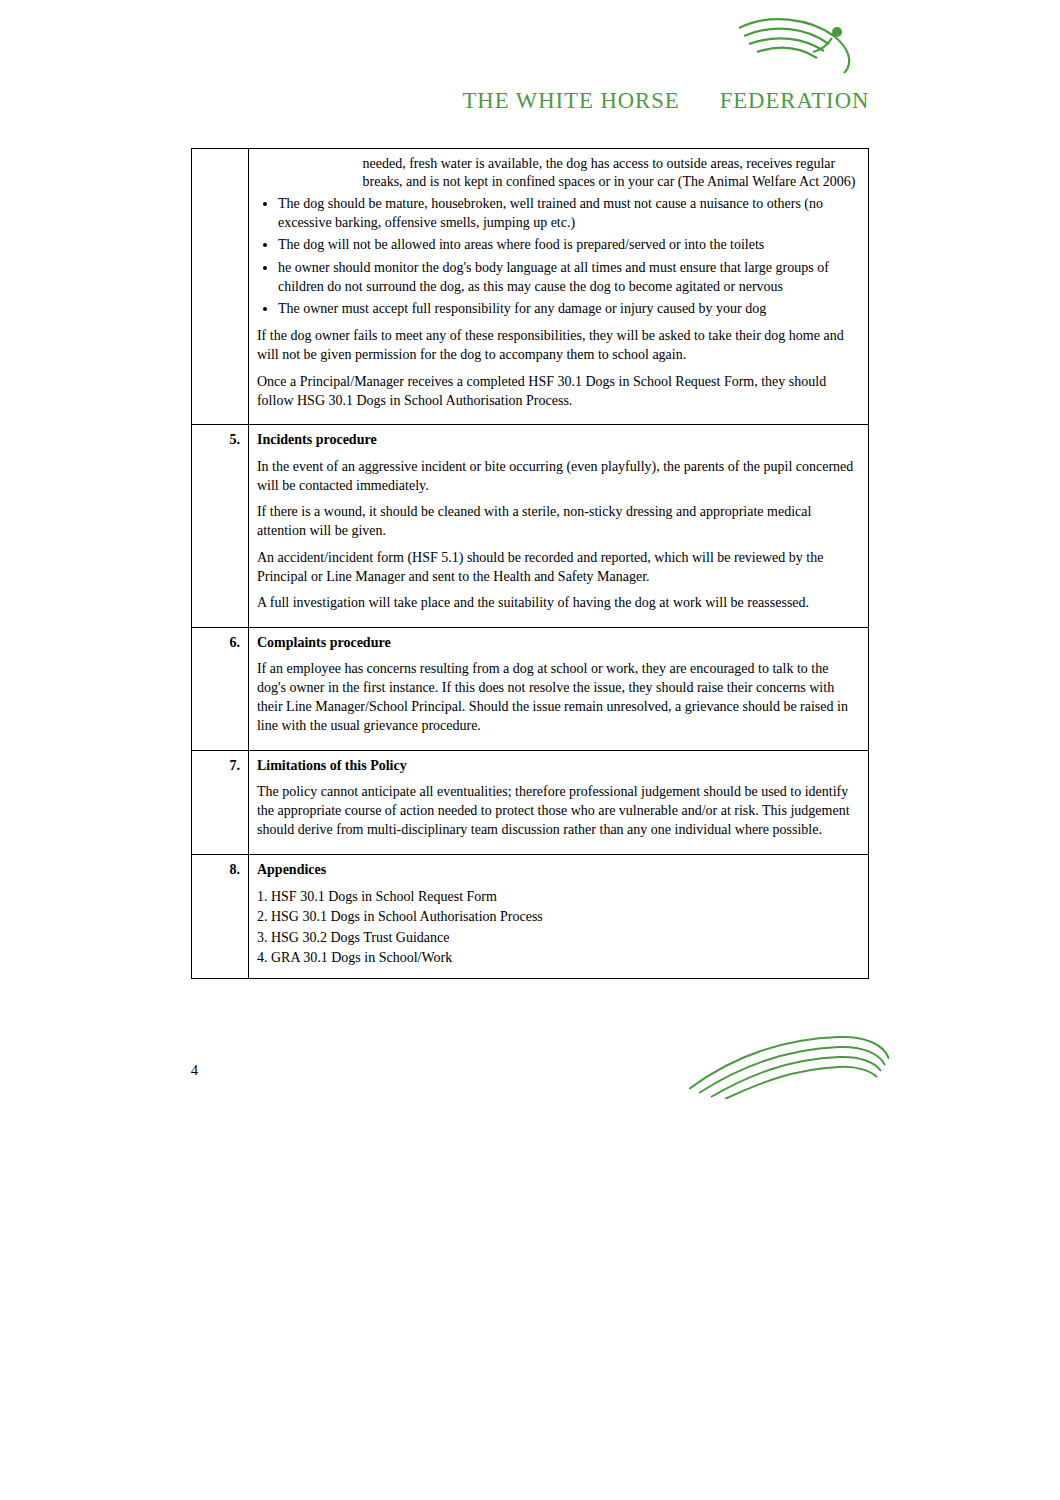THE WHITE HORSE FEDERATION
| | needed, fresh water is available, the dog has access to outside areas, receives regular breaks, and is not kept in confined spaces or in your car (The Animal Welfare Act 2006) The dog should be mature, housebroken, well trained and must not cause a nuisance to others (no excessive barking, offensive smells, jumping up etc.) The dog will not be allowed into areas where food is prepared/served or into the toilets he owner should monitor the dog's body language at all times and must ensure that large groups of children do not surround the dog, as this may cause the dog to become agitated or nervous The owner must accept full responsibility for any damage or injury caused by your dog If the dog owner fails to meet any of these responsibilities, they will be asked to take their dog home and will not be given permission for the dog to accompany them to school again. Once a Principal/Manager receives a completed HSF 30.1 Dogs in School Request Form, they should follow HSG 30.1 Dogs in School Authorisation Process. |
| 5. | Incidents procedure In the event of an aggressive incident or bite occurring (even playfully), the parents of the pupil concerned will be contacted immediately. If there is a wound, it should be cleaned with a sterile, non-sticky dressing and appropriate medical attention will be given. An accident/incident form (HSF 5.1) should be recorded and reported, which will be reviewed by the Principal or Line Manager and sent to the Health and Safety Manager. A full investigation will take place and the suitability of having the dog at work will be reassessed. |
| 6. | Complaints procedure If an employee has concerns resulting from a dog at school or work, they are encouraged to talk to the dog's owner in the first instance. If this does not resolve the issue, they should raise their concerns with their Line Manager/School Principal. Should the issue remain unresolved, a grievance should be raised in line with the usual grievance procedure. |
| 7. | Limitations of this Policy The policy cannot anticipate all eventualities; therefore professional judgement should be used to identify the appropriate course of action needed to protect those who are vulnerable and/or at risk. This judgement should derive from multi-disciplinary team discussion rather than any one individual where possible. |
| 8. | Appendices 1. HSF 30.1 Dogs in School Request Form 2. HSG 30.1 Dogs in School Authorisation Process 3. HSG 30.2 Dogs Trust Guidance 4. GRA 30.1 Dogs in School/Work |
4